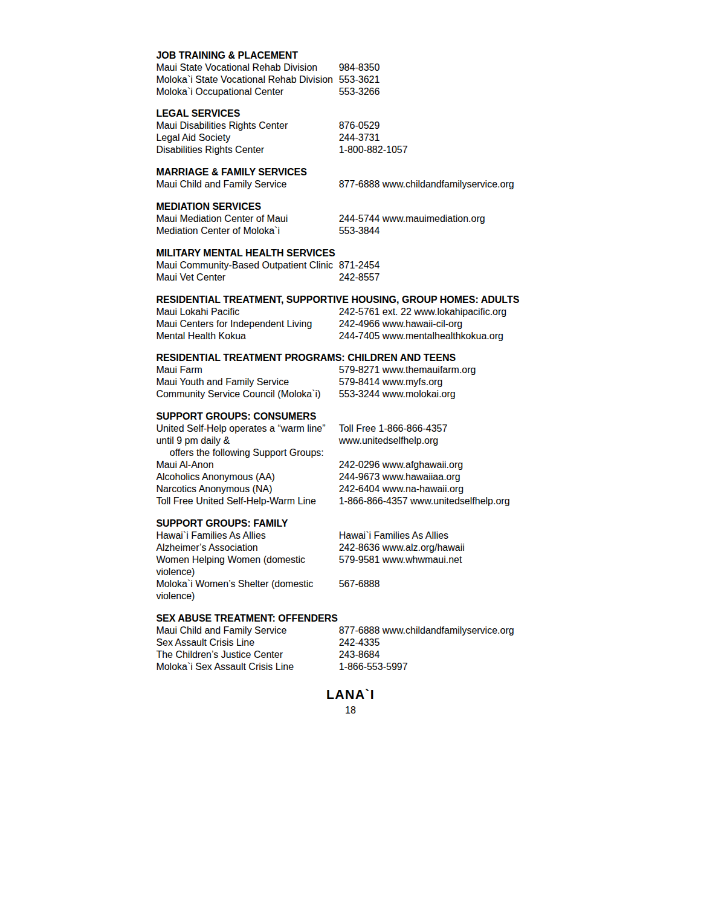Job Training & Placement
| Maui State Vocational Rehab Division | 984-8350 |
| Moloka`i State Vocational Rehab Division | 553-3621 |
| Moloka`i Occupational Center | 553-3266 |
Legal Services
| Maui Disabilities Rights Center | 876-0529 |
| Legal Aid Society | 244-3731 |
| Disabilities Rights Center | 1-800-882-1057 |
Marriage & Family Services
| Maui Child and Family Service | 877-6888 www.childandfamilyservice.org |
Mediation Services
| Maui Mediation Center of Maui | 244-5744 www.mauimediation.org |
| Mediation Center of Moloka`i | 553-3844 |
Military Mental Health Services
| Maui Community-Based Outpatient Clinic | 871-2454 |
| Maui Vet Center | 242-8557 |
Residential Treatment, Supportive Housing, Group Homes: Adults
| Maui Lokahi Pacific | 242-5761 ext. 22 www.lokahipacific.org |
| Maui Centers for Independent Living | 242-4966 www.hawaii-cil-org |
| Mental Health Kokua | 244-7405 www.mentalhealthkokua.org |
Residential Treatment Programs: Children and Teens
| Maui Farm | 579-8271 www.themauifarm.org |
| Maui Youth and Family Service | 579-8414 www.myfs.org |
| Community Service Council (Moloka`i) | 553-3244 www.molokai.org |
Support Groups: Consumers
| United Self-Help operates a “warm line” until 9 pm daily & offers the following Support Groups: | Toll Free 1-866-866-4357 www.unitedselfhelp.org |
| Maui Al-Anon | 242-0296 www.afghawaii.org |
| Alcoholics Anonymous (AA) | 244-9673 www.hawaiiaa.org |
| Narcotics Anonymous (NA) | 242-6404 www.na-hawaii.org |
| Toll Free United Self-Help-Warm Line | 1-866-866-4357 www.unitedselfhelp.org |
Support Groups: Family
| Hawai`i Families As Allies | Hawai`i Families As Allies |
| Alzheimer’s Association | 242-8636 www.alz.org/hawaii |
| Women Helping Women (domestic violence) | 579-9581 www.whwmaui.net |
| Moloka`i Women’s Shelter (domestic violence) | 567-6888 |
Sex Abuse Treatment: Offenders
| Maui Child and Family Service | 877-6888 www.childandfamilyservice.org |
| Sex Assault Crisis Line | 242-4335 |
| The Children’s Justice Center | 243-8684 |
| Moloka`i Sex Assault Crisis Line | 1-866-553-5997 |
LANA`I
18